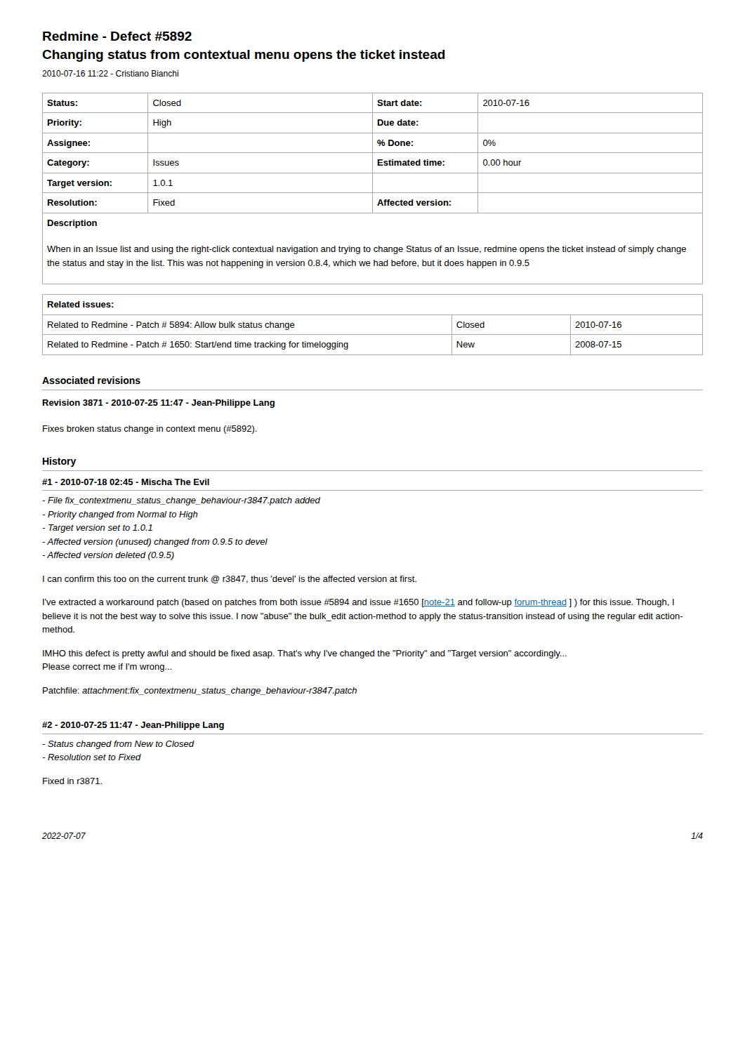Redmine - Defect #5892
Changing status from contextual menu opens the ticket instead
2010-07-16 11:22 - Cristiano Bianchi
| Status: | Closed | Start date: | 2010-07-16 |
| Priority: | High | Due date: | |
| Assignee: | | % Done: | 0% |
| Category: | Issues | Estimated time: | 0.00 hour |
| Target version: | 1.0.1 | | |
| Resolution: | Fixed | Affected version: | |
Description
When in an Issue list and using the right-click contextual navigation and trying to change Status of an Issue, redmine opens the ticket instead of simply change the status and stay in the list. This was not happening in version 0.8.4, which we had before, but it does happen in 0.9.5
| Related issues: |
| Related to Redmine - Patch # 5894: Allow bulk status change | Closed | 2010-07-16 |
| Related to Redmine - Patch # 1650: Start/end time tracking for timelogging | New | 2008-07-15 |
Associated revisions
Revision 3871 - 2010-07-25 11:47 - Jean-Philippe Lang
Fixes broken status change in context menu (#5892).
History
#1 - 2010-07-18 02:45 - Mischa The Evil
- File fix_contextmenu_status_change_behaviour-r3847.patch added
- Priority changed from Normal to High
- Target version set to 1.0.1
- Affected version (unused) changed from 0.9.5 to devel
- Affected version deleted (0.9.5)
I can confirm this too on the current trunk @ r3847, thus 'devel' is the affected version at first.
I've extracted a workaround patch (based on patches from both issue #5894 and issue #1650 [note-21 and follow-up forum-thread ] ) for this issue. Though, I believe it is not the best way to solve this issue. I now "abuse" the bulk_edit action-method to apply the status-transition instead of using the regular edit action-method.
IMHO this defect is pretty awful and should be fixed asap. That's why I've changed the "Priority" and "Target version" accordingly...
Please correct me if I'm wrong...
Patchfile: attachment:fix_contextmenu_status_change_behaviour-r3847.patch
#2 - 2010-07-25 11:47 - Jean-Philippe Lang
- Status changed from New to Closed
- Resolution set to Fixed
Fixed in r3871.
2022-07-07 1/4